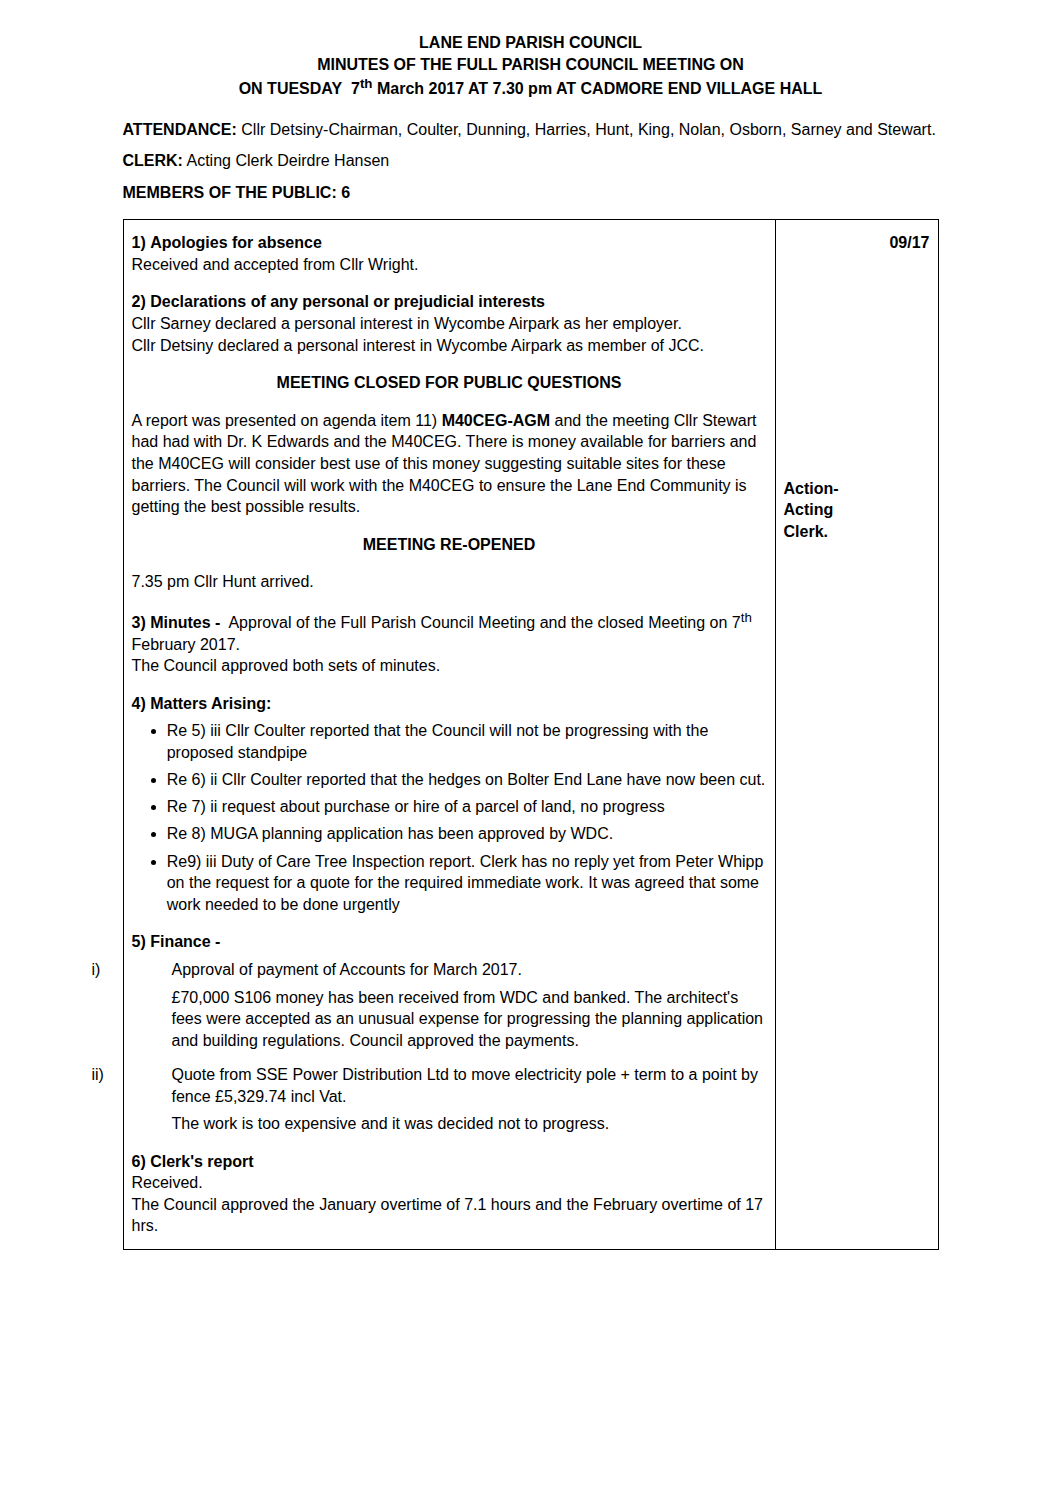LANE END PARISH COUNCIL
MINUTES OF THE FULL PARISH COUNCIL MEETING ON
ON TUESDAY 7th March 2017 AT 7.30 pm AT CADMORE END VILLAGE HALL
ATTENDANCE: Cllr Detsiny-Chairman, Coulter, Dunning, Harries, Hunt, King, Nolan, Osborn, Sarney and Stewart.
CLERK: Acting Clerk Deirdre Hansen
MEMBERS OF THE PUBLIC: 6
| 1) Apologies for absence Received and accepted from Cllr Wright. 2) Declarations of any personal or prejudicial interests Cllr Sarney declared a personal interest in Wycombe Airpark as her employer. Cllr Detsiny declared a personal interest in Wycombe Airpark as member of JCC. MEETING CLOSED FOR PUBLIC QUESTIONS A report was presented on agenda item 11) M40CEG-AGM and the meeting Cllr Stewart had had with Dr. K Edwards and the M40CEG. There is money available for barriers and the M40CEG will consider best use of this money suggesting suitable sites for these barriers. The Council will work with the M40CEG to ensure the Lane End Community is getting the best possible results. MEETING RE-OPENED 7.35 pm Cllr Hunt arrived. 3) Minutes - Approval of the Full Parish Council Meeting and the closed Meeting on 7 th February 2017. The Council approved both sets of minutes. 4) Matters Arising: Re 5) iii Cllr Coulter reported that the Council will not be progressing with the proposed standpipe Re 6) ii Cllr Coulter reported that the hedges on Bolter End Lane have now been cut. Re 7) ii request about purchase or hire of a parcel of land, no progress Re 8) MUGA planning application has been approved by WDC. Re9) iii Duty of Care Tree Inspection report. Clerk has no reply yet from Peter Whipp on the request for a quote for the required immediate work. It was agreed that some work needed to be done urgently 5) Finance - i) Approval of payment of Accounts for March 2017. £70,000 S106 money has been received from WDC and banked. The architect's fees were accepted as an unusual expense for progressing the planning application and building regulations. Council approved the payments. ii) Quote from SSE Power Distribution Ltd to move electricity pole + term to a point by fence £5,329.74 incl Vat. The work is too expensive and it was decided not to progress. 6) Clerk's report Received. The Council approved the January overtime of 7.1 hours and the February overtime of 17 hrs. | 09/17 Action- Acting Clerk. |